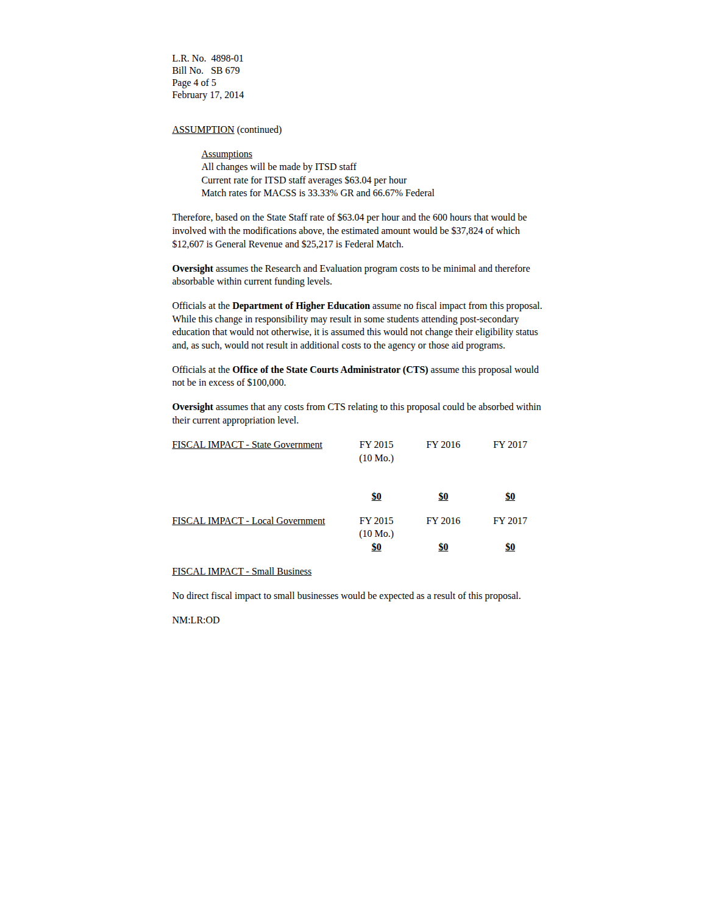L.R. No. 4898-01
Bill No. SB 679
Page 4 of 5
February 17, 2014
ASSUMPTION (continued)
Assumptions
All changes will be made by ITSD staff
Current rate for ITSD staff averages $63.04 per hour
Match rates for MACSS is 33.33% GR and 66.67% Federal
Therefore, based on the State Staff rate of $63.04 per hour and the 600 hours that would be involved with the modifications above, the estimated amount would be $37,824 of which $12,607 is General Revenue and $25,217 is Federal Match.
Oversight assumes the Research and Evaluation program costs to be minimal and therefore absorbable within current funding levels.
Officials at the Department of Higher Education assume no fiscal impact from this proposal. While this change in responsibility may result in some students attending post-secondary education that would not otherwise, it is assumed this would not change their eligibility status and, as such, would not result in additional costs to the agency or those aid programs.
Officials at the Office of the State Courts Administrator (CTS) assume this proposal would not be in excess of $100,000.
Oversight assumes that any costs from CTS relating to this proposal could be absorbed within their current appropriation level.
| FISCAL IMPACT - State Government | FY 2015 | FY 2016 | FY 2017 |
| | (10 Mo.) | | |
| | $0 | $0 | $0 |
| FISCAL IMPACT - Local Government | FY 2015 | FY 2016 | FY 2017 |
| | (10 Mo.) | | |
| | $0 | $0 | $0 |
FISCAL IMPACT - Small Business
No direct fiscal impact to small businesses would be expected as a result of this proposal.
NM:LR:OD